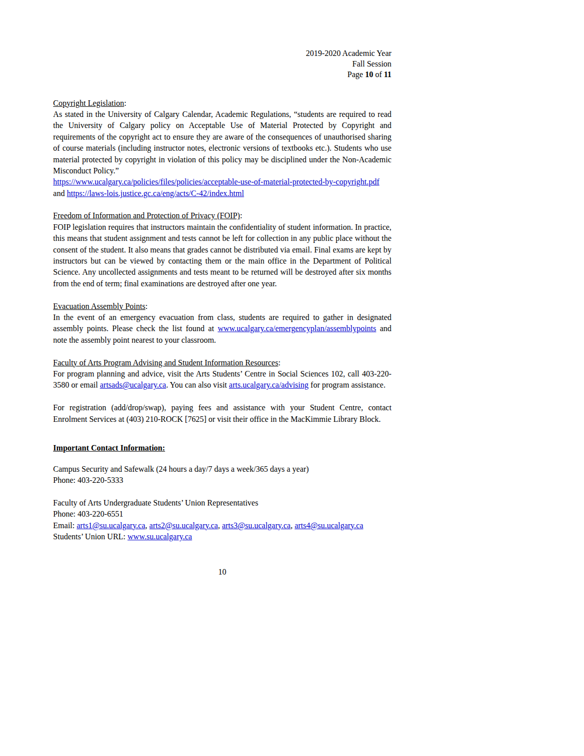2019-2020 Academic Year
Fall Session
Page 10 of 11
Copyright Legislation
:
As stated in the University of Calgary Calendar, Academic Regulations, “students are required to read the University of Calgary policy on Acceptable Use of Material Protected by Copyright and requirements of the copyright act to ensure they are aware of the consequences of unauthorised sharing of course materials (including instructor notes, electronic versions of textbooks etc.). Students who use material protected by copyright in violation of this policy may be disciplined under the Non-Academic Misconduct Policy.”
https://www.ucalgary.ca/policies/files/policies/acceptable-use-of-material-protected-by-copyright.pdf and https://laws-lois.justice.gc.ca/eng/acts/C-42/index.html
Freedom of Information and Protection of Privacy (FOIP)
:
FOIP legislation requires that instructors maintain the confidentiality of student information. In practice, this means that student assignment and tests cannot be left for collection in any public place without the consent of the student. It also means that grades cannot be distributed via email. Final exams are kept by instructors but can be viewed by contacting them or the main office in the Department of Political Science. Any uncollected assignments and tests meant to be returned will be destroyed after six months from the end of term; final examinations are destroyed after one year.
Evacuation Assembly Points
:
In the event of an emergency evacuation from class, students are required to gather in designated assembly points. Please check the list found at www.ucalgary.ca/emergencyplan/assemblypoints and note the assembly point nearest to your classroom.
Faculty of Arts Program Advising and Student Information Resources
:
For program planning and advice, visit the Arts Students’ Centre in Social Sciences 102, call 403-220-3580 or email artsads@ucalgary.ca. You can also visit arts.ucalgary.ca/advising for program assistance.
For registration (add/drop/swap), paying fees and assistance with your Student Centre, contact Enrolment Services at (403) 210-ROCK [7625] or visit their office in the MacKimmie Library Block.
Important Contact Information:
Campus Security and Safewalk (24 hours a day/7 days a week/365 days a year)
Phone: 403-220-5333
Faculty of Arts Undergraduate Students’ Union Representatives
Phone: 403-220-6551
Email: arts1@su.ucalgary.ca, arts2@su.ucalgary.ca, arts3@su.ucalgary.ca, arts4@su.ucalgary.ca
Students’ Union URL: www.su.ucalgary.ca
10